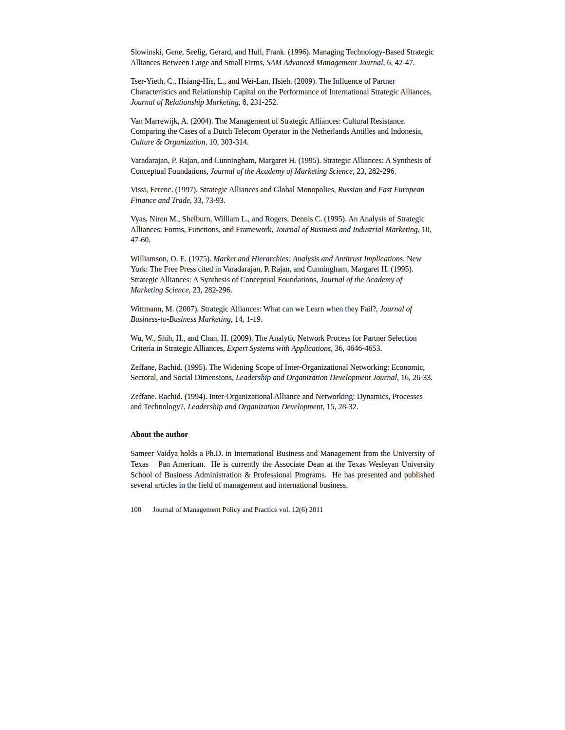Slowinski, Gene, Seelig, Gerard, and Hull, Frank. (1996). Managing Technology-Based Strategic Alliances Between Large and Small Firms, SAM Advanced Management Journal, 6, 42-47.
Tser-Yieth, C., Hsiang-His, L., and Wei-Lan, Hsieh. (2009). The Influence of Partner Characteristics and Relationship Capital on the Performance of International Strategic Alliances, Journal of Relationship Marketing, 8, 231-252.
Van Marrewijk, A. (2004). The Management of Strategic Alliances: Cultural Resistance. Comparing the Cases of a Dutch Telecom Operator in the Netherlands Antilles and Indonesia, Culture & Organization, 10, 303-314.
Varadarajan, P. Rajan, and Cunningham, Margaret H. (1995). Strategic Alliances: A Synthesis of Conceptual Foundations, Journal of the Academy of Marketing Science, 23, 282-296.
Vissi, Ferenc. (1997). Strategic Alliances and Global Monopolies, Russian and East European Finance and Trade, 33, 73-93.
Vyas, Niren M., Shelburn, William L., and Rogers, Dennis C. (1995). An Analysis of Strategic Alliances: Forms, Functions, and Framework, Journal of Business and Industrial Marketing, 10, 47-60.
Williamson, O. E. (1975). Market and Hierarchies: Analysis and Antitrust Implications. New York: The Free Press cited in Varadarajan, P. Rajan, and Cunningham, Margaret H. (1995). Strategic Alliances: A Synthesis of Conceptual Foundations, Journal of the Academy of Marketing Science, 23, 282-296.
Wittmann, M. (2007). Strategic Alliances: What can we Learn when they Fail?, Journal of Business-to-Business Marketing, 14, 1-19.
Wu, W., Shih, H., and Chan, H. (2009). The Analytic Network Process for Partner Selection Criteria in Strategic Alliances, Expert Systems with Applications, 36, 4646-4653.
Zeffane, Rachid. (1995). The Widening Scope of Inter-Organizational Networking: Economic, Sectoral, and Social Dimensions, Leadership and Organization Development Journal, 16, 26-33.
Zeffane. Rachid. (1994). Inter-Organizational Alliance and Networking: Dynamics, Processes and Technology?, Leadership and Organization Development, 15, 28-32.
About the author
Sameer Vaidya holds a Ph.D. in International Business and Management from the University of Texas – Pan American. He is currently the Associate Dean at the Texas Wesleyan University School of Business Administration & Professional Programs. He has presented and published several articles in the field of management and international business.
100 Journal of Management Policy and Practice vol. 12(6) 2011